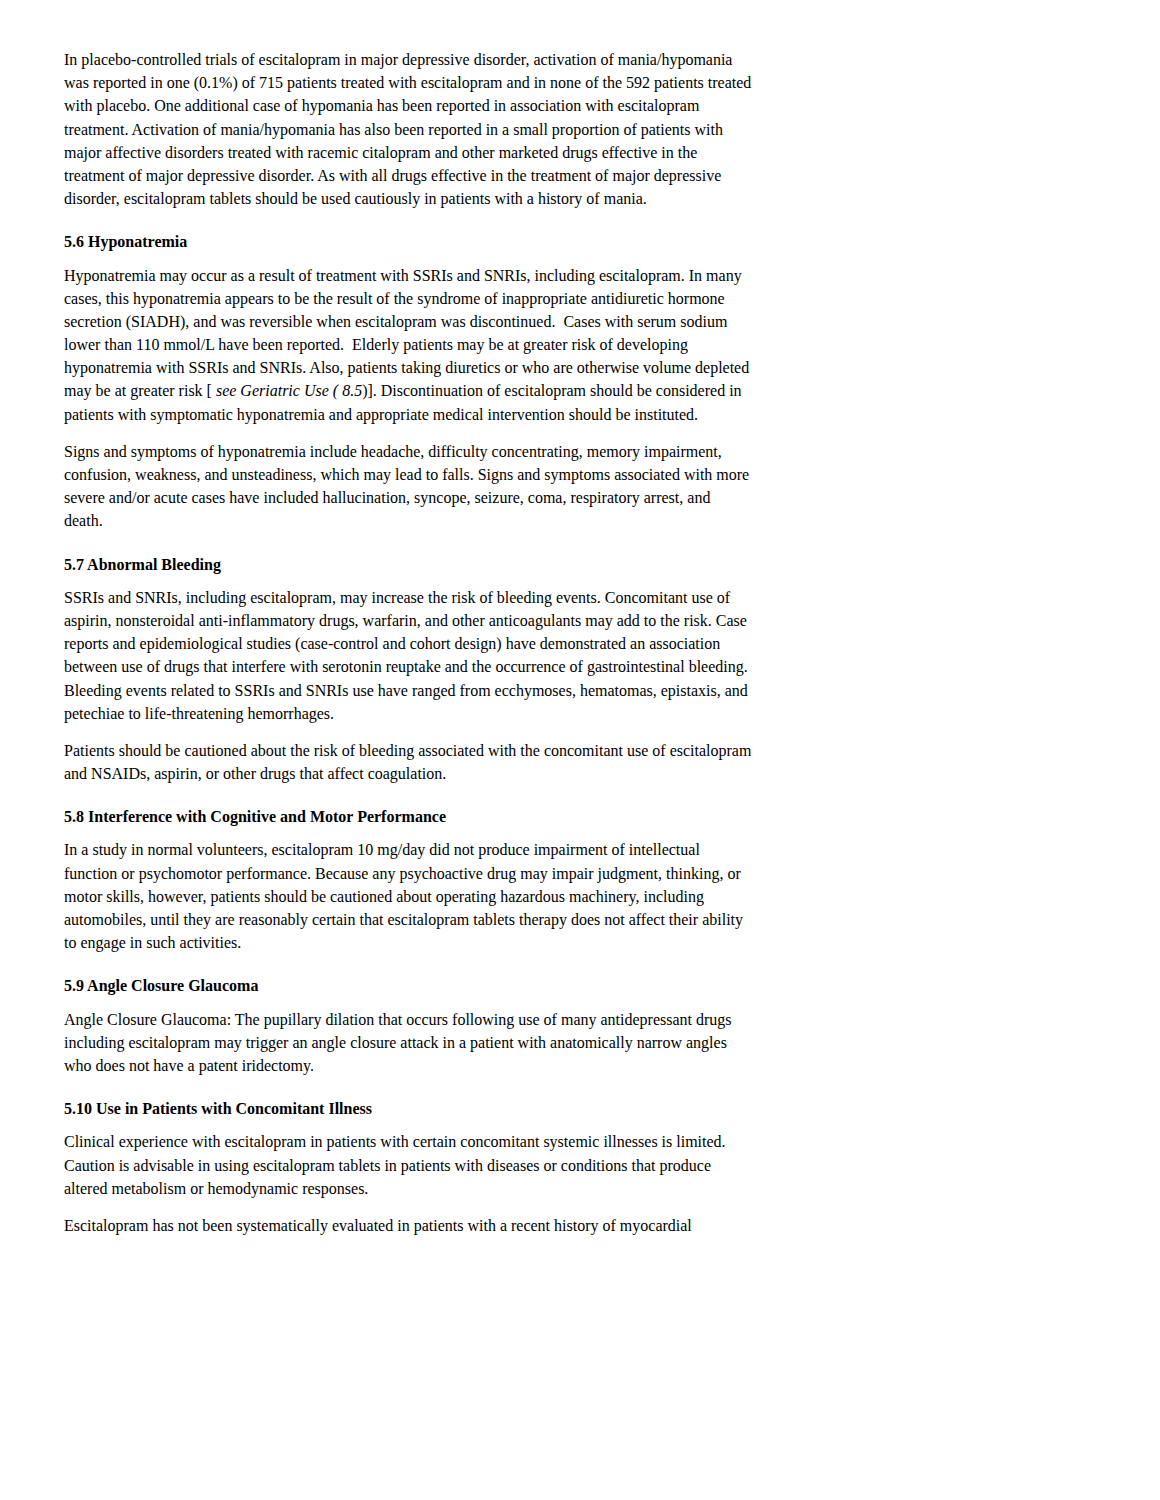In placebo-controlled trials of escitalopram in major depressive disorder, activation of mania/hypomania was reported in one (0.1%) of 715 patients treated with escitalopram and in none of the 592 patients treated with placebo. One additional case of hypomania has been reported in association with escitalopram treatment. Activation of mania/hypomania has also been reported in a small proportion of patients with major affective disorders treated with racemic citalopram and other marketed drugs effective in the treatment of major depressive disorder. As with all drugs effective in the treatment of major depressive disorder, escitalopram tablets should be used cautiously in patients with a history of mania.
5.6 Hyponatremia
Hyponatremia may occur as a result of treatment with SSRIs and SNRIs, including escitalopram. In many cases, this hyponatremia appears to be the result of the syndrome of inappropriate antidiuretic hormone secretion (SIADH), and was reversible when escitalopram was discontinued. Cases with serum sodium lower than 110 mmol/L have been reported. Elderly patients may be at greater risk of developing hyponatremia with SSRIs and SNRIs. Also, patients taking diuretics or who are otherwise volume depleted may be at greater risk [ see Geriatric Use ( 8.5)]. Discontinuation of escitalopram should be considered in patients with symptomatic hyponatremia and appropriate medical intervention should be instituted.
Signs and symptoms of hyponatremia include headache, difficulty concentrating, memory impairment, confusion, weakness, and unsteadiness, which may lead to falls. Signs and symptoms associated with more severe and/or acute cases have included hallucination, syncope, seizure, coma, respiratory arrest, and death.
5.7 Abnormal Bleeding
SSRIs and SNRIs, including escitalopram, may increase the risk of bleeding events. Concomitant use of aspirin, nonsteroidal anti-inflammatory drugs, warfarin, and other anticoagulants may add to the risk. Case reports and epidemiological studies (case-control and cohort design) have demonstrated an association between use of drugs that interfere with serotonin reuptake and the occurrence of gastrointestinal bleeding. Bleeding events related to SSRIs and SNRIs use have ranged from ecchymoses, hematomas, epistaxis, and petechiae to life-threatening hemorrhages.
Patients should be cautioned about the risk of bleeding associated with the concomitant use of escitalopram and NSAIDs, aspirin, or other drugs that affect coagulation.
5.8 Interference with Cognitive and Motor Performance
In a study in normal volunteers, escitalopram 10 mg/day did not produce impairment of intellectual function or psychomotor performance. Because any psychoactive drug may impair judgment, thinking, or motor skills, however, patients should be cautioned about operating hazardous machinery, including automobiles, until they are reasonably certain that escitalopram tablets therapy does not affect their ability to engage in such activities.
5.9 Angle Closure Glaucoma
Angle Closure Glaucoma: The pupillary dilation that occurs following use of many antidepressant drugs including escitalopram may trigger an angle closure attack in a patient with anatomically narrow angles who does not have a patent iridectomy.
5.10 Use in Patients with Concomitant Illness
Clinical experience with escitalopram in patients with certain concomitant systemic illnesses is limited. Caution is advisable in using escitalopram tablets in patients with diseases or conditions that produce altered metabolism or hemodynamic responses.
Escitalopram has not been systematically evaluated in patients with a recent history of myocardial